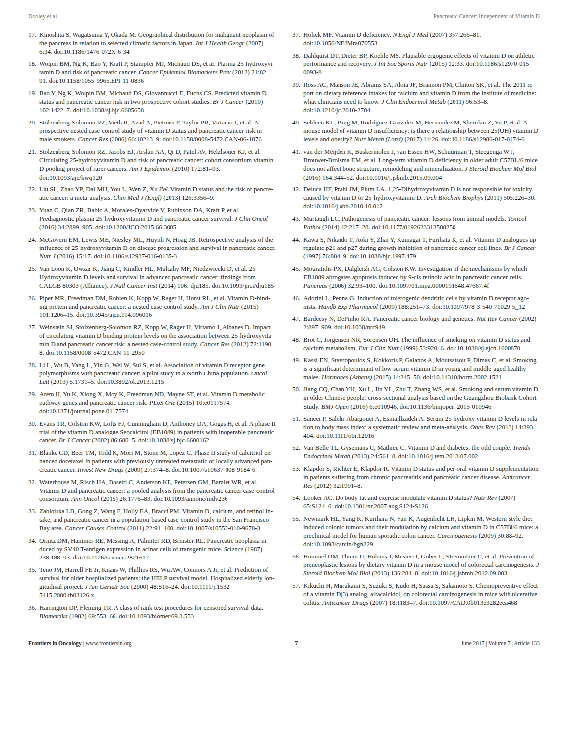Dooley et al.
Pancreatic Cancer: Independent of Vitamin D
Kinoshita S, Wagatsuma Y, Okada M. Geographical distribution for malignant neoplasm of the pancreas in relation to selected climatic factors in Japan. Int J Health Geogr (2007) 6:34. doi:10.1186/1476-072X-6-34
Wolpin BM, Ng K, Bao Y, Kraft P, Stampfer MJ, Michaud DS, et al. Plasma 25-hydroxyvitamin D and risk of pancreatic cancer. Cancer Epidemiol Biomarkers Prev (2012) 21:82–91. doi:10.1158/1055-9965.EPI-11-0836
Bao Y, Ng K, Wolpin BM, Michaud DS, Giovannucci E, Fuchs CS. Predicted vitamin D status and pancreatic cancer risk in two prospective cohort studies. Br J Cancer (2010) 102:1422–7. doi:10.1038/sj.bjc.6605658
Stolzenberg-Solomon RZ, Vieth R, Azad A, Pietinen P, Taylor PR, Virtamo J, et al. A prospective nested case-control study of vitamin D status and pancreatic cancer risk in male smokers. Cancer Res (2006) 66:10213–9. doi:10.1158/0008-5472.CAN-06-1876
Stolzenberg-Solomon RZ, Jacobs EJ, Arslan AA, Qi D, Patel AV, Helzlsouer KJ, et al. Circulating 25-hydroxyvitamin D and risk of pancreatic cancer: cohort consortium vitamin D pooling project of rarer cancers. Am J Epidemiol (2010) 172:81–93. doi:10.1093/aje/kwq120
Liu SL, Zhao YP, Dai MH, You L, Wen Z, Xu JW. Vitamin D status and the risk of pancreatic cancer: a meta-analysis. Chin Med J (Engl) (2013) 126:3356–9.
Yuan C, Qian ZR, Babic A, Morales-Oyarvide V, Rubinson DA, Kraft P, et al. Prediagnostic plasma 25-hydroxyvitamin D and pancreatic cancer survival. J Clin Oncol (2016) 34:2899–905. doi:10.1200/JCO.2015.66.3005
McGovern EM, Lewis ME, Niesley ML, Huynh N, Hoag JB. Retrospective analysis of the influence of 25-hydroxyvitamin D on disease progression and survival in pancreatic cancer. Nutr J (2016) 15:17. doi:10.1186/s12937-016-0135-3
Van Loon K, Owzar K, Jiang C, Kindler HL, Mulcahy MF, Niedzwiecki D, et al. 25-Hydroxyvitamin D levels and survival in advanced pancreatic cancer: findings from CALGB 80303 (Alliance). J Natl Cancer Inst (2014) 106: dju185. doi:10.1093/jnci/dju185
Piper MR, Freedman DM, Robien K, Kopp W, Rager H, Horst RL, et al. Vitamin D-binding protein and pancreatic cancer: a nested case-control study. Am J Clin Nutr (2015) 101:1206–15. doi:10.3945/ajcn.114.096016
Weinstein SJ, Stolzenberg-Solomon RZ, Kopp W, Rager H, Virtamo J, Albanes D. Impact of circulating vitamin D binding protein levels on the association between 25-hydroxyvitamin D and pancreatic cancer risk: a nested case-control study. Cancer Res (2012) 72:1190–8. doi:10.1158/0008-5472.CAN-11-2950
Li L, Wu B, Yang L, Yin G, Wei W, Sui S, et al. Association of vitamin D receptor gene polymorphisms with pancreatic cancer: a pilot study in a North China population. Oncol Lett (2013) 5:1731–5. doi:10.3892/ol.2013.1215
Arem H, Yu K, Xiong X, Moy K, Freedman ND, Mayne ST, et al. Vitamin D metabolic pathway genes and pancreatic cancer risk. PLoS One (2015) 10:e0117574. doi:10.1371/journal.pone.0117574
Evans TR, Colston KW, Lofts FJ, Cunningham D, Anthoney DA, Gogas H, et al. A phase II trial of the vitamin D analogue Seocalcitol (EB1089) in patients with inoperable pancreatic cancer. Br J Cancer (2002) 86:680–5. doi:10.1038/sj.bjc.6600162
Blanke CD, Beer TM, Todd K, Mori M, Stone M, Lopez C. Phase II study of calcitriol-enhanced docetaxel in patients with previously untreated metastatic or locally advanced pancreatic cancer. Invest New Drugs (2009) 27:374–8. doi:10.1007/s10637-008-9184-6
Waterhouse M, Risch HA, Bosetti C, Anderson KE, Petersen GM, Bamlet WR, et al. Vitamin D and pancreatic cancer: a pooled analysis from the pancreatic cancer case-control consortium. Ann Oncol (2015) 26:1776–83. doi:10.1093/annonc/mdv236
Zablotska LB, Gong Z, Wang F, Holly EA, Bracci PM. Vitamin D, calcium, and retinol intake, and pancreatic cancer in a population-based case-control study in the San Francisco Bay area. Cancer Causes Control (2011) 22:91–100. doi:10.1007/s10552-010-9678-3
Ornitz DM, Hammer RE, Messing A, Palmiter RD, Brinster RL. Pancreatic neoplasia induced by SV40 T-antigen expression in acinar cells of transgenic mice. Science (1987) 238:188–93. doi:10.1126/science.2821617
Teno JM, Harrell FE Jr, Knaus W, Phillips RS, Wu AW, Connors A Jr, et al. Prediction of survival for older hospitalized patients: the HELP survival model. Hospitalized elderly longitudinal project. J Am Geriatr Soc (2000) 48:S16–24. doi:10.1111/j.1532-5415.2000.tb03126.x
Harrington DP, Fleming TR. A class of rank test procedures for censored survival-data. Biometrika (1982) 69:553–66. doi:10.1093/biomet/69.3.553
Holick MF. Vitamin D deficiency. N Engl J Med (2007) 357:266–81. doi:10.1056/NEJMra070553
Dahlquist DT, Dieter BP, Koehle MS. Plausible ergogenic effects of vitamin D on athletic performance and recovery. J Int Soc Sports Nutr (2015) 12:33. doi:10.1186/s12970-015-0093-8
Ross AC, Manson JE, Abrams SA, Aloia JF, Brannon PM, Clinton SK, et al. The 2011 report on dietary reference intakes for calcium and vitamin D from the institute of medicine: what clinicians need to know. J Clin Endocrinol Metab (2011) 96:53–8. doi:10.1210/jc.2010-2704
Seldeen KL, Pang M, Rodríguez-Gonzalez M, Hernandez M, Sheridan Z, Yu P, et al. A mouse model of vitamin D insufficiency: is there a relationship between 25(OH) vitamin D levels and obesity? Nutr Metab (Lond) (2017) 14:26. doi:10.1186/s12986-017-0174-6
van der Meijden K, Buskermolen J, van Essen HW, Schuurman T, Steegenga WT, Brouwer-Brolsma EM, et al. Long-term vitamin D deficiency in older adult C57BL/6 mice does not affect bone structure, remodeling and mineralization. J Steroid Biochem Mol Biol (2016) 164:344–52. doi:10.1016/j.jsbmb.2015.09.004
Deluca HF, Prahl JM, Plum LA. 1,25-Dihydroxyvitamin D is not responsible for toxicity caused by vitamin D or 25-hydroxyvitamin D. Arch Biochem Biophys (2011) 505:226–30. doi:10.1016/j.abb.2010.10.012
Murtaugh LC. Pathogenesis of pancreatic cancer: lessons from animal models. Toxicol Pathol (2014) 42:217–28. doi:10.1177/0192623313508250
Kawa S, Nikaido T, Aoki Y, Zhai Y, Kumagai T, Furihata K, et al. Vitamin D analogues up-regulate p21 and p27 during growth inhibition of pancreatic cancer cell lines. Br J Cancer (1997) 76:884–9. doi:10.1038/bjc.1997.479
Mouratidis PX, Dalgleish AG, Colston KW. Investigation of the mechanisms by which EB1089 abrogates apoptosis induced by 9-cis retinoic acid in pancreatic cancer cells. Pancreas (2006) 32:93–100. doi:10.1097/01.mpa.0000191648.47667.4f
Adorini L, Penna G. Induction of tolerogenic dendritic cells by vitamin D receptor agonists. Handb Exp Pharmacol (2009) 188:251–73. doi:10.1007/978-3-540-71029-5_12
Bardeesy N, DePinho RA. Pancreatic cancer biology and genetics. Nat Rev Cancer (2002) 2:897–909. doi:10.1038/nrc949
Brot C, Jorgensen NR, Sorensen OH. The influence of smoking on vitamin D status and calcium metabolism. Eur J Clin Nutr (1999) 53:920–6. doi:10.1038/sj.ejcn.1600870
Kassi EN, Stavropoulos S, Kokkoris P, Galanos A, Moutsatsou P, Dimas C, et al. Smoking is a significant determinant of low serum vitamin D in young and middle-aged healthy males. Hormones (Athens) (2015) 14:245–50. doi:10.14310/horm.2002.1521
Jiang CQ, Chan YH, Xu L, Jin YL, Zhu T, Zhang WS, et al. Smoking and serum vitamin D in older Chinese people: cross-sectional analysis based on the Guangzhou Biobank Cohort Study. BMJ Open (2016) 6:e010946. doi:10.1136/bmjopen-2015-010946
Saneei P, Salehi-Abargouei A, Esmaillzadeh A. Serum 25-hydroxy vitamin D levels in relation to body mass index: a systematic review and meta-analysis. Obes Rev (2013) 14:393–404. doi:10.1111/obr.12016
Van Belle TL, Gysemans C, Mathieu C. Vitamin D and diabetes: the odd couple. Trends Endocrinol Metab (2013) 24:561–8. doi:10.1016/j.tem.2013.07.002
Klapdor S, Richter E, Klapdor R. Vitamin D status and per-oral vitamin D supplementation in patients suffering from chronic pancreatitis and pancreatic cancer disease. Anticancer Res (2012) 32:1991–8.
Looker AC. Do body fat and exercise modulate vitamin D status? Nutr Rev (2007) 65:S124–6. doi:10.1301/nr.2007.aug.S124-S126
Newmark HL, Yang K, Kurihara N, Fan K, Augenlicht LH, Lipkin M. Western-style diet-induced colonic tumors and their modulation by calcium and vitamin D in C57Bl/6 mice: a preclinical model for human sporadic colon cancer. Carcinogenesis (2009) 30:88–92. doi:10.1093/carcin/bgn229
Hummel DM, Thiem U, Höbaus J, Mesteri I, Gober L, Stremnitzer C, et al. Prevention of preneoplastic lesions by dietary vitamin D in a mouse model of colorectal carcinogenesis. J Steroid Biochem Mol Biol (2013) 136:284–8. doi:10.1016/j.jsbmb.2012.09.003
Kikuchi H, Murakami S, Suzuki S, Kudo H, Sassa S, Sakamoto S. Chemopreventive effect of a vitamin D(3) analog, alfacalcidol, on colorectal carcinogenesis in mice with ulcerative colitis. Anticancer Drugs (2007) 18:1183–7. doi:10.1097/CAD.0b013e3282eea468
Frontiers in Oncology | www.frontiersin.org
7
June 2017 | Volume 7 | Article 133